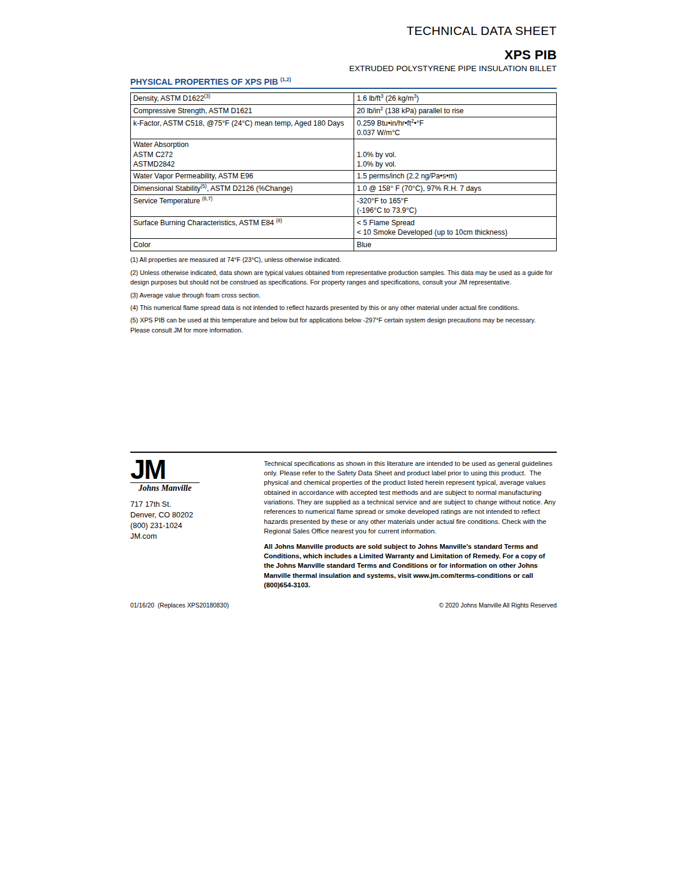TECHNICAL DATA SHEET
XPS PIB
EXTRUDED POLYSTYRENE PIPE INSULATION BILLET
PHYSICAL PROPERTIES OF XPS PIB (1,2)
| Density, ASTM D1622 (3) | 1.6 lb/ft 3 (26 kg/m 3 ) |
| Compressive Strength, ASTM D1621 | 20 lb/in 2 (138 kPa) parallel to rise |
| k-Factor, ASTM C518, @75°F (24°C) mean temp, Aged 180 Days | 0.259 Btu•in/hr•ft 2 •°F 0.037 W/m°C |
| Water Absorption ASTM C272 ASTMD2842 | 1.0% by vol. 1.0% by vol. |
| Water Vapor Permeability, ASTM E96 | 1.5 perms/inch (2.2 ng/Pa•s•m) |
| Dimensional Stability (5) , ASTM D2126 (%Change) | 1.0 @ 158° F (70°C), 97% R.H. 7 days |
| Service Temperature (6,7) | -320°F to 165°F (-196°C to 73.9°C) |
| Surface Burning Characteristics, ASTM E84 (8) | < 5 Flame Spread < 10 Smoke Developed (up to 10cm thickness) |
| Color | Blue |
(1) All properties are measured at 74°F (23°C), unless otherwise indicated.
(2) Unless otherwise indicated, data shown are typical values obtained from representative production samples. This data may be used as a guide for design purposes but should not be construed as specifications. For property ranges and specifications, consult your JM representative.
(3) Average value through foam cross section.
(4) This numerical flame spread data is not intended to reflect hazards presented by this or any other material under actual fire conditions.
(5) XPS PIB can be used at this temperature and below but for applications below -297°F certain system design precautions may be necessary. Please consult JM for more information.
JM
Johns Manville
717 17th St.
Denver, CO 80202
(800) 231-1024
JM.com
Technical specifications as shown in this literature are intended to be used as general guidelines only. Please refer to the Safety Data Sheet and product label prior to using this product. The physical and chemical properties of the product listed herein represent typical, average values obtained in accordance with accepted test methods and are subject to normal manufacturing variations. They are supplied as a technical service and are subject to change without notice. Any references to numerical flame spread or smoke developed ratings are not intended to reflect hazards presented by these or any other materials under actual fire conditions. Check with the Regional Sales Office nearest you for current information.
All Johns Manville products are sold subject to Johns Manville’s standard Terms and Conditions, which includes a Limited Warranty and Limitation of Remedy. For a copy of the Johns Manville standard Terms and Conditions or for information on other Johns Manville thermal insulation and systems, visit www.jm.com/terms-conditions or call (800)654-3103.
01/16/20 (Replaces XPS20180830)
© 2020 Johns Manville All Rights Reserved